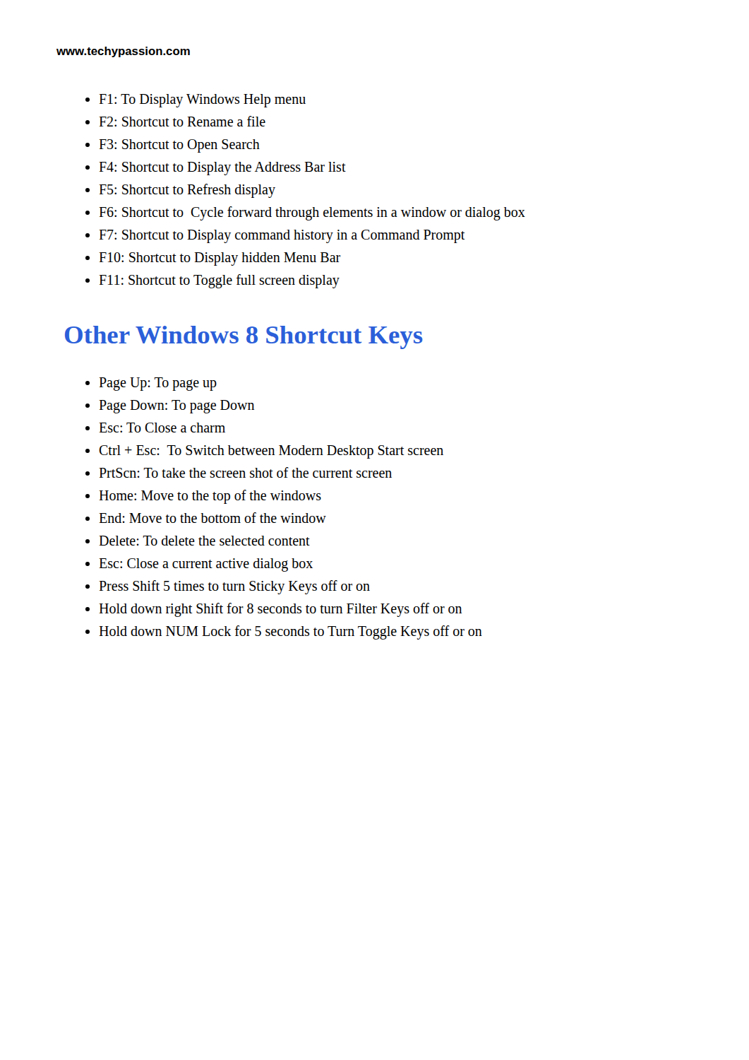www.techypassion.com
F1: To Display Windows Help menu
F2: Shortcut to Rename a file
F3: Shortcut to Open Search
F4: Shortcut to Display the Address Bar list
F5: Shortcut to Refresh display
F6: Shortcut to Cycle forward through elements in a window or dialog box
F7: Shortcut to Display command history in a Command Prompt
F10: Shortcut to Display hidden Menu Bar
F11: Shortcut to Toggle full screen display
Other Windows 8 Shortcut Keys
Page Up: To page up
Page Down: To page Down
Esc: To Close a charm
Ctrl + Esc: To Switch between Modern Desktop Start screen
PrtScn: To take the screen shot of the current screen
Home: Move to the top of the windows
End: Move to the bottom of the window
Delete: To delete the selected content
Esc: Close a current active dialog box
Press Shift 5 times to turn Sticky Keys off or on
Hold down right Shift for 8 seconds to turn Filter Keys off or on
Hold down NUM Lock for 5 seconds to Turn Toggle Keys off or on